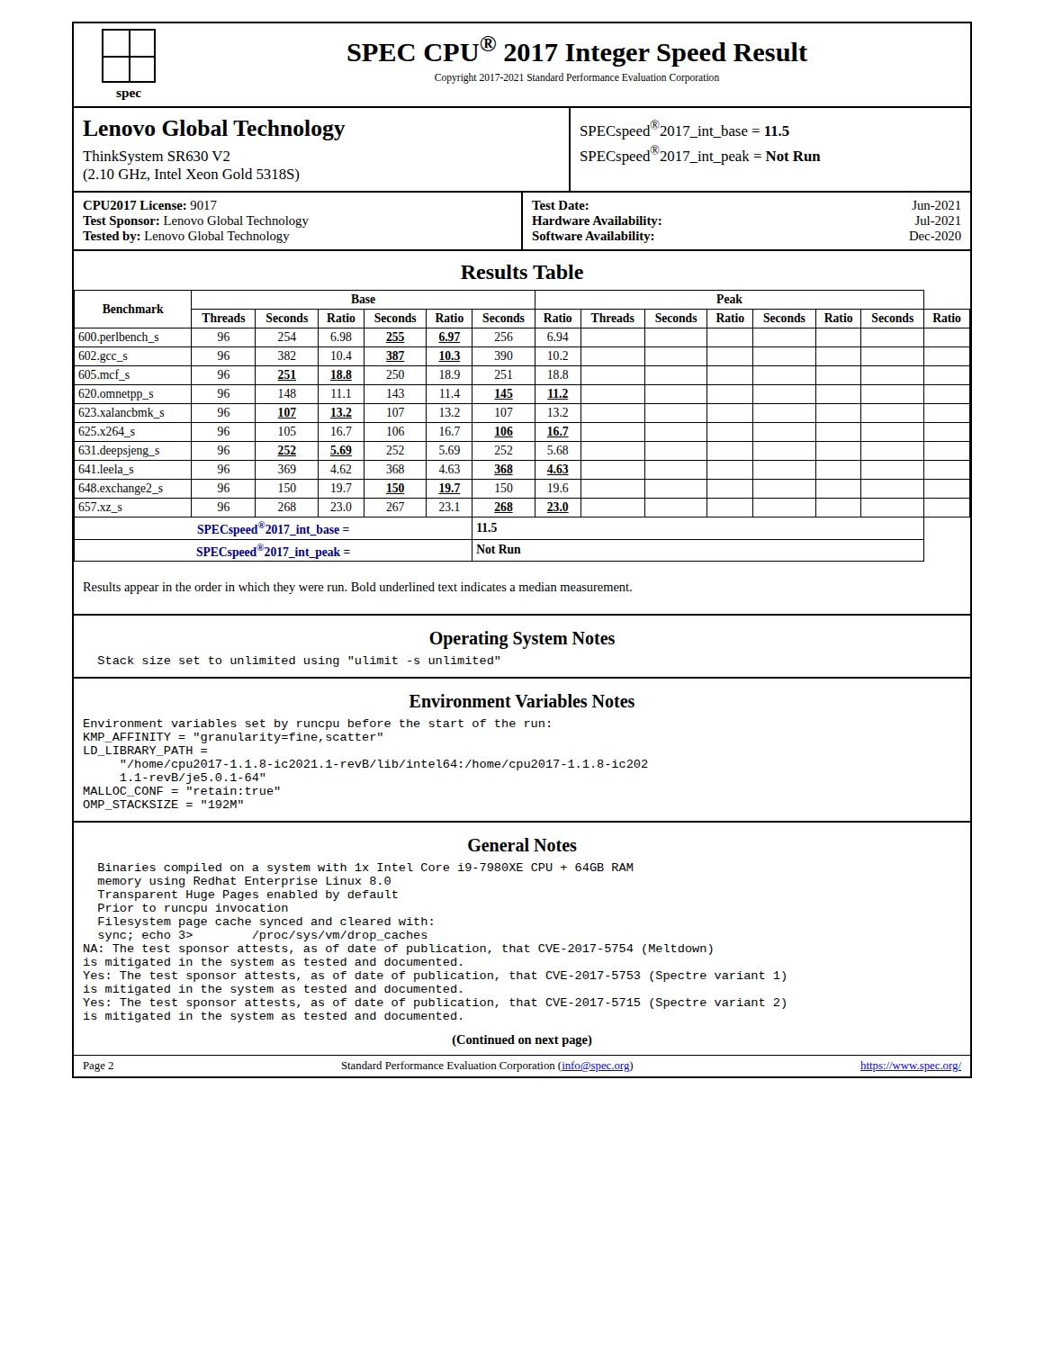spec
SPEC CPU® 2017 Integer Speed Result
Copyright 2017-2021 Standard Performance Evaluation Corporation
Lenovo Global Technology
ThinkSystem SR630 V2
(2.10 GHz, Intel Xeon Gold 5318S)
SPECspeed®2017_int_base = 11.5
SPECspeed®2017_int_peak = Not Run
CPU2017 License: 9017
Test Sponsor: Lenovo Global Technology
Tested by: Lenovo Global Technology
Test Date: Jun-2021
Hardware Availability: Jul-2021
Software Availability: Dec-2020
Results Table
| Benchmark | Base | Peak |
| --- | --- | --- |
| Threads | Seconds | Ratio | Seconds | Ratio | Seconds | Ratio | Threads | Seconds | Ratio | Seconds | Ratio | Seconds | Ratio |
| 600.perlbench_s | 96 | 254 | 6.98 | 255 | 6.97 | 256 | 6.94 | | | | | | | |
| 602.gcc_s | 96 | 382 | 10.4 | 387 | 10.3 | 390 | 10.2 | | | | | | | |
| 605.mcf_s | 96 | 251 | 18.8 | 250 | 18.9 | 251 | 18.8 | | | | | | | |
| 620.omnetpp_s | 96 | 148 | 11.1 | 143 | 11.4 | 145 | 11.2 | | | | | | | |
| 623.xalancbmk_s | 96 | 107 | 13.2 | 107 | 13.2 | 107 | 13.2 | | | | | | | |
| 625.x264_s | 96 | 105 | 16.7 | 106 | 16.7 | 106 | 16.7 | | | | | | | |
| 631.deepsjeng_s | 96 | 252 | 5.69 | 252 | 5.69 | 252 | 5.68 | | | | | | | |
| 641.leela_s | 96 | 369 | 4.62 | 368 | 4.63 | 368 | 4.63 | | | | | | | |
| 648.exchange2_s | 96 | 150 | 19.7 | 150 | 19.7 | 150 | 19.6 | | | | | | | |
| 657.xz_s | 96 | 268 | 23.0 | 267 | 23.1 | 268 | 23.0 | | | | | | | |
| SPECspeed ® 2017_int_base = | 11.5 |
| SPECspeed ® 2017_int_peak = | Not Run |
Results appear in the order in which they were run. Bold underlined text indicates a median measurement.
Operating System Notes
  Stack size set to unlimited using "ulimit -s unlimited"
Environment Variables Notes
Environment variables set by runcpu before the start of the run:
KMP_AFFINITY = "granularity=fine,scatter"
LD_LIBRARY_PATH =
     "/home/cpu2017-1.1.8-ic2021.1-revB/lib/intel64:/home/cpu2017-1.1.8-ic202
     1.1-revB/je5.0.1-64"
MALLOC_CONF = "retain:true"
OMP_STACKSIZE = "192M"
General Notes
  Binaries compiled on a system with 1x Intel Core i9-7980XE CPU + 64GB RAM
  memory using Redhat Enterprise Linux 8.0
  Transparent Huge Pages enabled by default
  Prior to runcpu invocation
  Filesystem page cache synced and cleared with:
  sync; echo 3>        /proc/sys/vm/drop_caches
NA: The test sponsor attests, as of date of publication, that CVE-2017-5754 (Meltdown)
is mitigated in the system as tested and documented.
Yes: The test sponsor attests, as of date of publication, that CVE-2017-5753 (Spectre variant 1)
is mitigated in the system as tested and documented.
Yes: The test sponsor attests, as of date of publication, that CVE-2017-5715 (Spectre variant 2)
is mitigated in the system as tested and documented.
(Continued on next page)
Page 2 Standard Performance Evaluation Corporation (info@spec.org) https://www.spec.org/